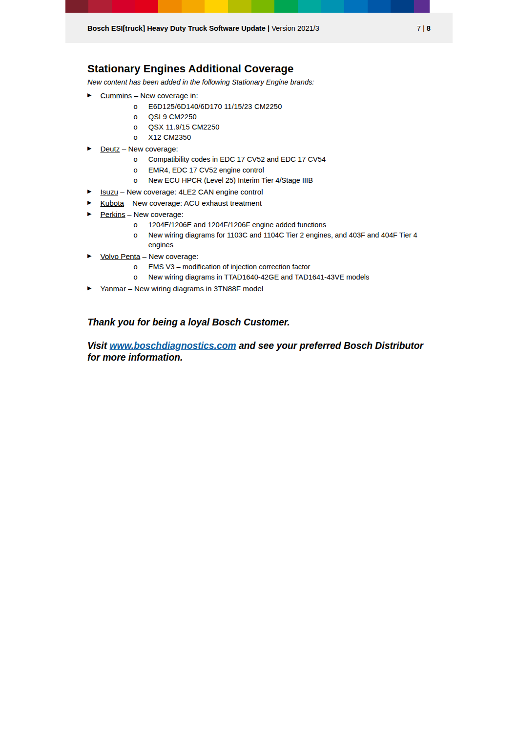Bosch ESI[truck] Heavy Duty Truck Software Update | Version 2021/3
7 | 8
Stationary Engines Additional Coverage
New content has been added in the following Stationary Engine brands:
Cummins – New coverage in:
E6D125/6D140/6D170 11/15/23 CM2250
QSL9 CM2250
QSX 11.9/15 CM2250
X12 CM2350
Deutz – New coverage:
Compatibility codes in EDC 17 CV52 and EDC 17 CV54
EMR4, EDC 17 CV52 engine control
New ECU HPCR (Level 25) Interim Tier 4/Stage IIIB
Isuzu – New coverage: 4LE2 CAN engine control
Kubota – New coverage: ACU exhaust treatment
Perkins – New coverage:
1204E/1206E and 1204F/1206F engine added functions
New wiring diagrams for 1103C and 1104C Tier 2 engines, and 403F and 404F Tier 4 engines
Volvo Penta – New coverage:
EMS V3 – modification of injection correction factor
New wiring diagrams in TTAD1640-42GE and TAD1641-43VE models
Yanmar – New wiring diagrams in 3TN88F model
Thank you for being a loyal Bosch Customer.
Visit www.boschdiagnostics.com and see your preferred Bosch Distributor for more information.